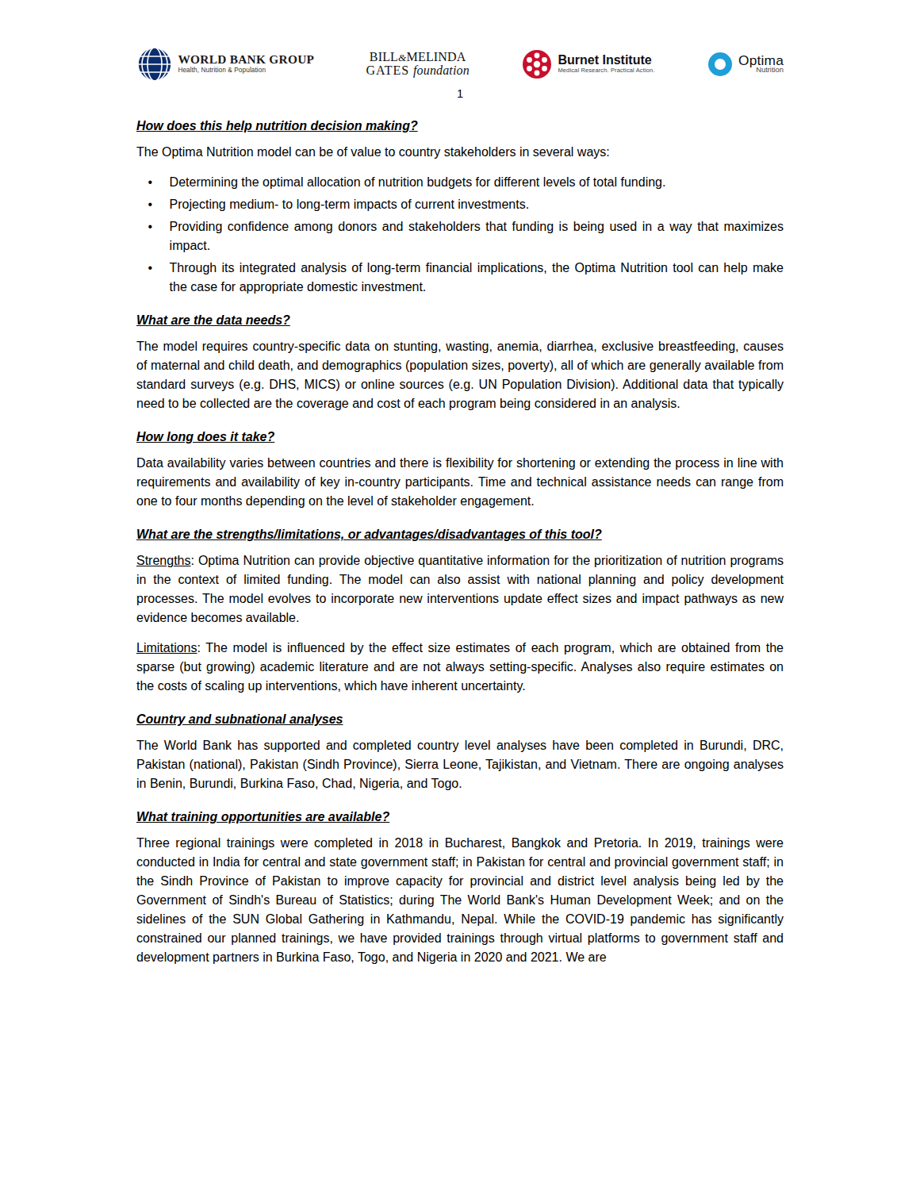WORLD BANK GROUP Health, Nutrition & Population
BILL&MELINDA
GATES foundation
Burnet Institute Medical Research. Practical Action.
Optima Nutrition
1
How does this help nutrition decision making?
The Optima Nutrition model can be of value to country stakeholders in several ways:
Determining the optimal allocation of nutrition budgets for different levels of total funding.
Projecting medium- to long-term impacts of current investments.
Providing confidence among donors and stakeholders that funding is being used in a way that maximizes impact.
Through its integrated analysis of long-term financial implications, the Optima Nutrition tool can help make the case for appropriate domestic investment.
What are the data needs?
The model requires country-specific data on stunting, wasting, anemia, diarrhea, exclusive breastfeeding, causes of maternal and child death, and demographics (population sizes, poverty), all of which are generally available from standard surveys (e.g. DHS, MICS) or online sources (e.g. UN Population Division). Additional data that typically need to be collected are the coverage and cost of each program being considered in an analysis.
How long does it take?
Data availability varies between countries and there is flexibility for shortening or extending the process in line with requirements and availability of key in-country participants. Time and technical assistance needs can range from one to four months depending on the level of stakeholder engagement.
What are the strengths/limitations, or advantages/disadvantages of this tool?
Strengths: Optima Nutrition can provide objective quantitative information for the prioritization of nutrition programs in the context of limited funding. The model can also assist with national planning and policy development processes. The model evolves to incorporate new interventions update effect sizes and impact pathways as new evidence becomes available.
Limitations: The model is influenced by the effect size estimates of each program, which are obtained from the sparse (but growing) academic literature and are not always setting-specific. Analyses also require estimates on the costs of scaling up interventions, which have inherent uncertainty.
Country and subnational analyses
The World Bank has supported and completed country level analyses have been completed in Burundi, DRC, Pakistan (national), Pakistan (Sindh Province), Sierra Leone, Tajikistan, and Vietnam. There are ongoing analyses in Benin, Burundi, Burkina Faso, Chad, Nigeria, and Togo.
What training opportunities are available?
Three regional trainings were completed in 2018 in Bucharest, Bangkok and Pretoria. In 2019, trainings were conducted in India for central and state government staff; in Pakistan for central and provincial government staff; in the Sindh Province of Pakistan to improve capacity for provincial and district level analysis being led by the Government of Sindh's Bureau of Statistics; during The World Bank's Human Development Week; and on the sidelines of the SUN Global Gathering in Kathmandu, Nepal. While the COVID-19 pandemic has significantly constrained our planned trainings, we have provided trainings through virtual platforms to government staff and development partners in Burkina Faso, Togo, and Nigeria in 2020 and 2021. We are